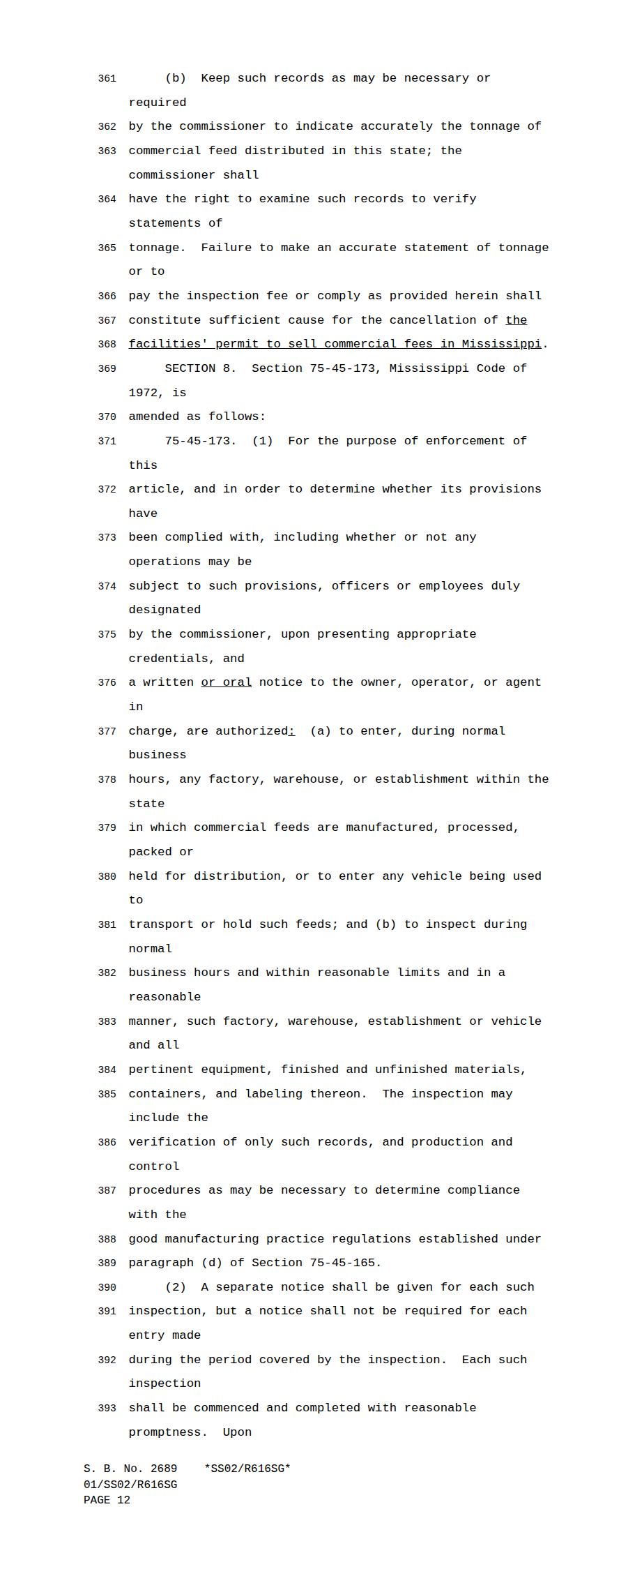361 (b) Keep such records as may be necessary or required
362 by the commissioner to indicate accurately the tonnage of
363 commercial feed distributed in this state; the commissioner shall
364 have the right to examine such records to verify statements of
365 tonnage. Failure to make an accurate statement of tonnage or to
366 pay the inspection fee or comply as provided herein shall
367 constitute sufficient cause for the cancellation of the
368 facilities' permit to sell commercial fees in Mississippi.
369 SECTION 8. Section 75-45-173, Mississippi Code of 1972, is
370 amended as follows:
371 75-45-173. (1) For the purpose of enforcement of this
372 article, and in order to determine whether its provisions have
373 been complied with, including whether or not any operations may be
374 subject to such provisions, officers or employees duly designated
375 by the commissioner, upon presenting appropriate credentials, and
376 a written or oral notice to the owner, operator, or agent in
377 charge, are authorized: (a) to enter, during normal business
378 hours, any factory, warehouse, or establishment within the state
379 in which commercial feeds are manufactured, processed, packed or
380 held for distribution, or to enter any vehicle being used to
381 transport or hold such feeds; and (b) to inspect during normal
382 business hours and within reasonable limits and in a reasonable
383 manner, such factory, warehouse, establishment or vehicle and all
384 pertinent equipment, finished and unfinished materials,
385 containers, and labeling thereon. The inspection may include the
386 verification of only such records, and production and control
387 procedures as may be necessary to determine compliance with the
388 good manufacturing practice regulations established under
389 paragraph (d) of Section 75-45-165.
390 (2) A separate notice shall be given for each such
391 inspection, but a notice shall not be required for each entry made
392 during the period covered by the inspection. Each such inspection
393 shall be commenced and completed with reasonable promptness. Upon
S. B. No. 2689 *SS02/R616SG*
01/SS02/R616SG
PAGE 12